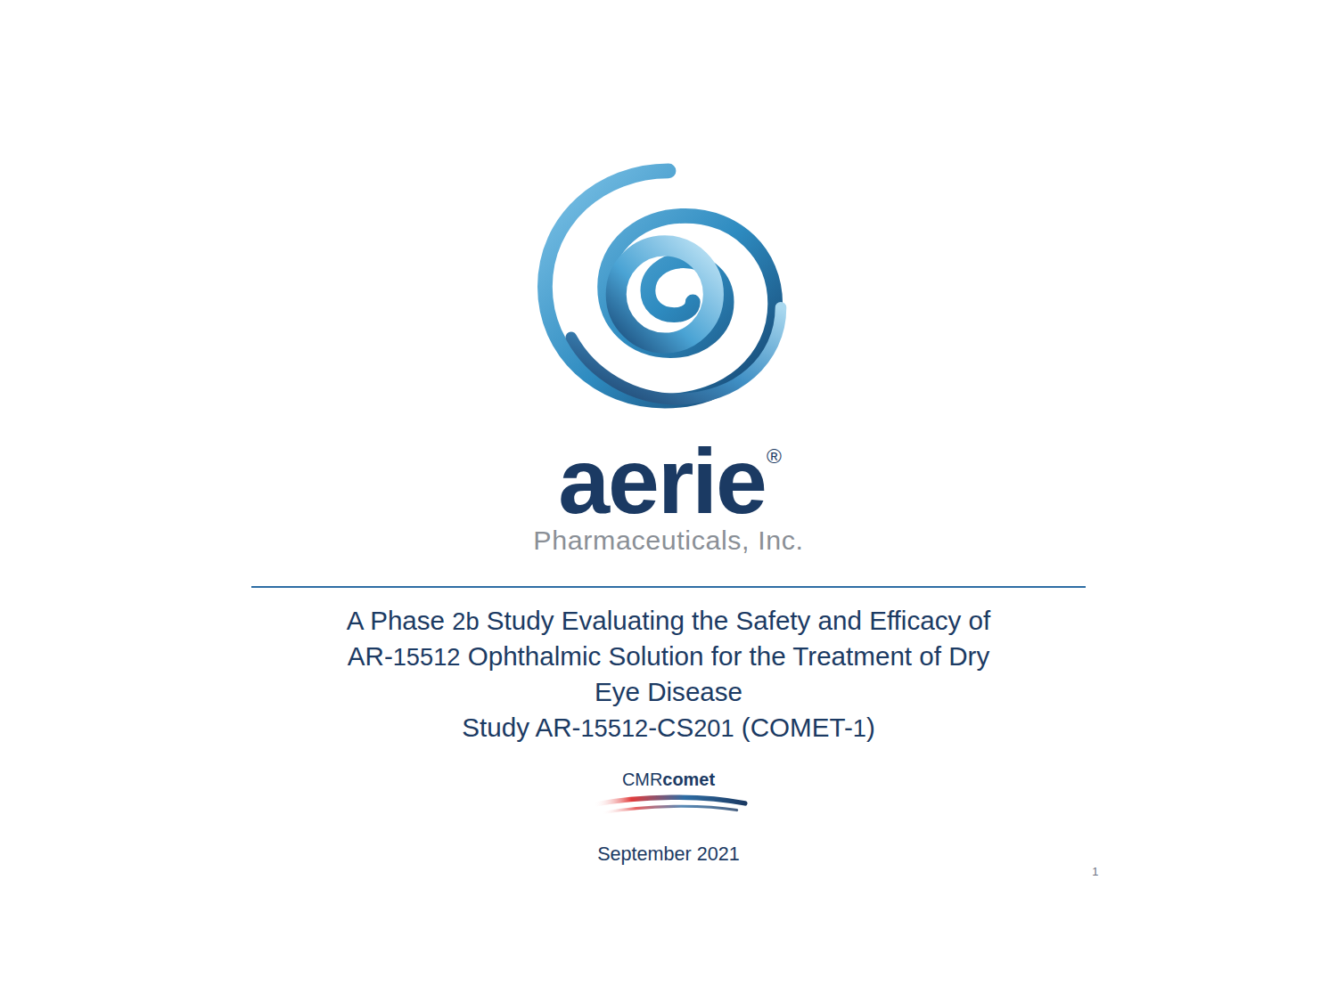aerie®
Pharmaceuticals, Inc.
A Phase 2b Study Evaluating the Safety and Efficacy of
AR-15512 Ophthalmic Solution for the Treatment of Dry Eye Disease
Study AR-15512-CS201 (COMET-1)
CMRcomet
September 2021
1